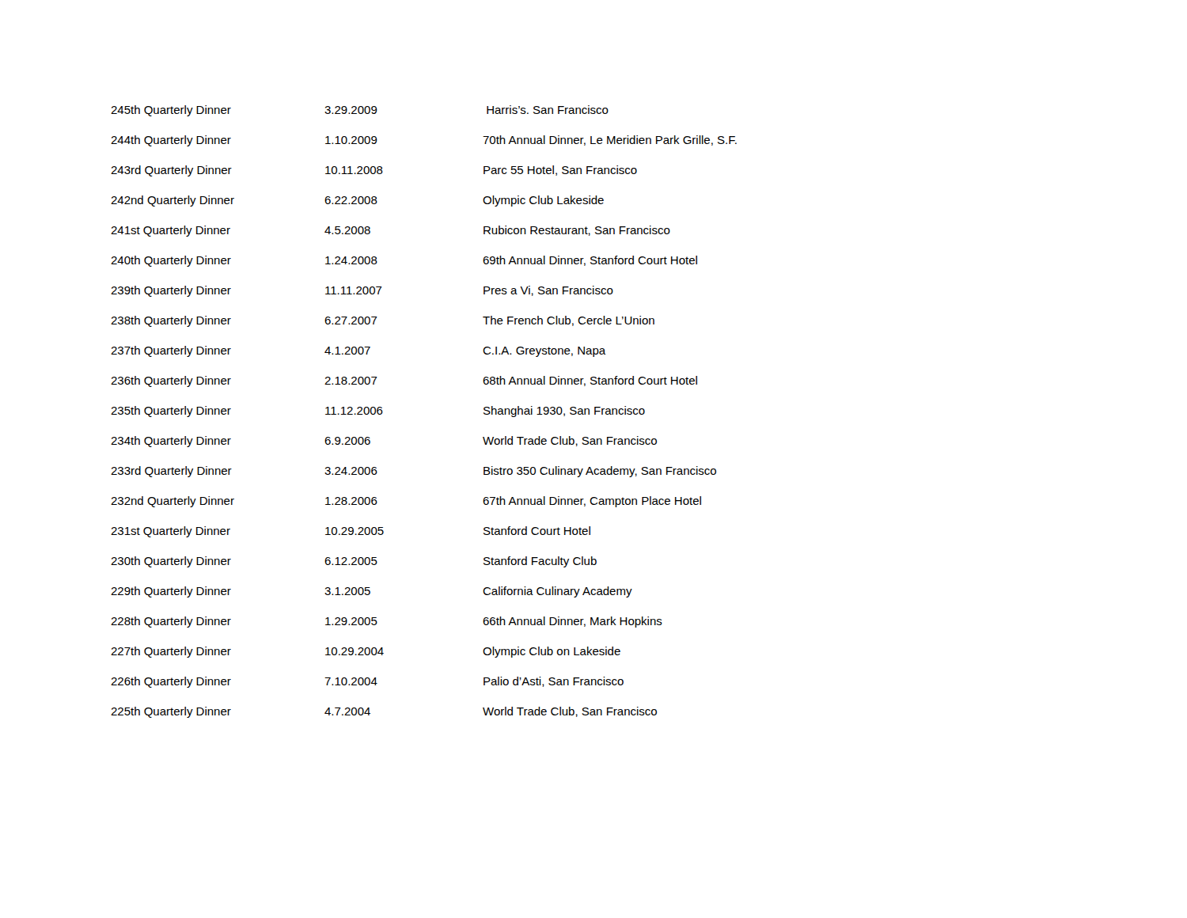| 245th Quarterly Dinner | 3.29.2009 | Harris’s. San Francisco |
| 244th Quarterly Dinner | 1.10.2009 | 70th Annual Dinner, Le Meridien Park Grille, S.F. |
| 243rd Quarterly Dinner | 10.11.2008 | Parc 55 Hotel, San Francisco |
| 242nd Quarterly Dinner | 6.22.2008 | Olympic Club Lakeside |
| 241st Quarterly Dinner | 4.5.2008 | Rubicon Restaurant, San Francisco |
| 240th Quarterly Dinner | 1.24.2008 | 69th Annual Dinner, Stanford Court Hotel |
| 239th Quarterly Dinner | 11.11.2007 | Pres a Vi, San Francisco |
| 238th Quarterly Dinner | 6.27.2007 | The French Club, Cercle L’Union |
| 237th Quarterly Dinner | 4.1.2007 | C.I.A. Greystone, Napa |
| 236th Quarterly Dinner | 2.18.2007 | 68th Annual Dinner, Stanford Court Hotel |
| 235th Quarterly Dinner | 11.12.2006 | Shanghai 1930, San Francisco |
| 234th Quarterly Dinner | 6.9.2006 | World Trade Club, San Francisco |
| 233rd Quarterly Dinner | 3.24.2006 | Bistro 350 Culinary Academy, San Francisco |
| 232nd Quarterly Dinner | 1.28.2006 | 67th Annual Dinner, Campton Place Hotel |
| 231st Quarterly Dinner | 10.29.2005 | Stanford Court Hotel |
| 230th Quarterly Dinner | 6.12.2005 | Stanford Faculty Club |
| 229th Quarterly Dinner | 3.1.2005 | California Culinary Academy |
| 228th Quarterly Dinner | 1.29.2005 | 66th Annual Dinner, Mark Hopkins |
| 227th Quarterly Dinner | 10.29.2004 | Olympic Club on Lakeside |
| 226th Quarterly Dinner | 7.10.2004 | Palio d’Asti, San Francisco |
| 225th Quarterly Dinner | 4.7.2004 | World Trade Club, San Francisco |